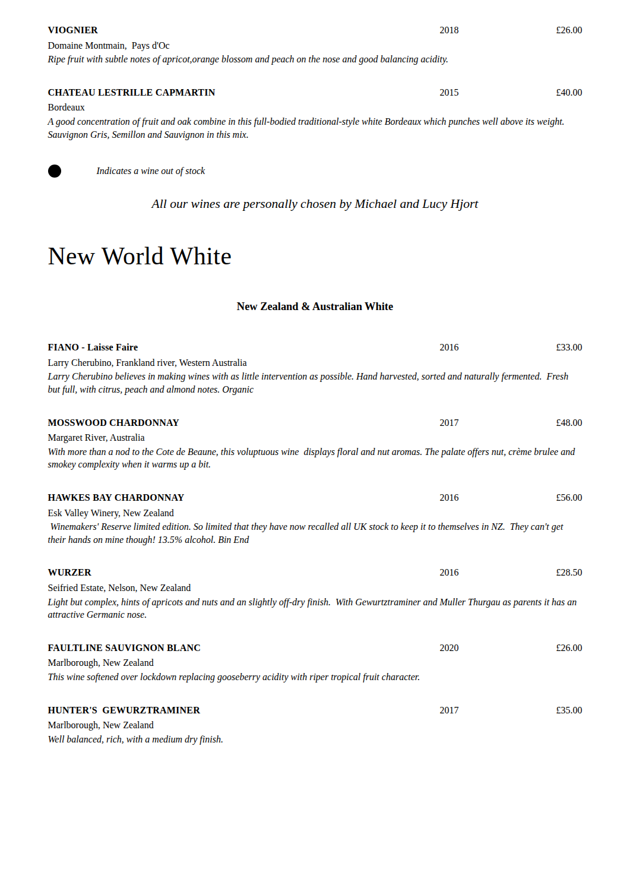VIOGNIER 2018 £26.00
Domaine Montmain, Pays d'Oc
Ripe fruit with subtle notes of apricot,orange blossom and peach on the nose and good balancing acidity.
CHATEAU LESTRILLE CAPMARTIN 2015 £40.00
Bordeaux
A good concentration of fruit and oak combine in this full-bodied traditional-style white Bordeaux which punches well above its weight. Sauvignon Gris, Semillon and Sauvignon in this mix.
Indicates a wine out of stock
All our wines are personally chosen by Michael and Lucy Hjort
New World White
New Zealand & Australian White
FIANO - Laisse Faire 2016 £33.00
Larry Cherubino, Frankland river, Western Australia
Larry Cherubino believes in making wines with as little intervention as possible. Hand harvested, sorted and naturally fermented. Fresh but full, with citrus, peach and almond notes. Organic
MOSSWOOD CHARDONNAY 2017 £48.00
Margaret River, Australia
With more than a nod to the Cote de Beaune, this voluptuous wine displays floral and nut aromas. The palate offers nut, crème brulee and smokey complexity when it warms up a bit.
HAWKES BAY CHARDONNAY 2016 £56.00
Esk Valley Winery, New Zealand
Winemakers' Reserve limited edition. So limited that they have now recalled all UK stock to keep it to themselves in NZ. They can't get their hands on mine though! 13.5% alcohol. Bin End
WURZER 2016 £28.50
Seifried Estate, Nelson, New Zealand
Light but complex, hints of apricots and nuts and an slightly off-dry finish. With Gewurtztraminer and Muller Thurgau as parents it has an attractive Germanic nose.
FAULTLINE SAUVIGNON BLANC 2020 £26.00
Marlborough, New Zealand
This wine softened over lockdown replacing gooseberry acidity with riper tropical fruit character.
HUNTER'S GEWURZTRAMINER 2017 £35.00
Marlborough, New Zealand
Well balanced, rich, with a medium dry finish.